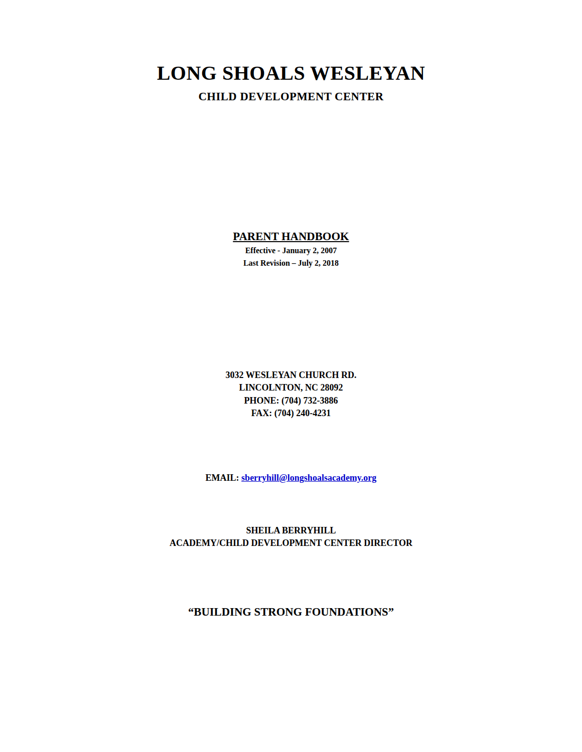LONG SHOALS WESLEYAN
CHILD DEVELOPMENT CENTER
PARENT HANDBOOK
Effective - January 2, 2007
Last Revision – July 2, 2018
3032 WESLEYAN CHURCH RD.
LINCOLNTON, NC 28092
PHONE: (704) 732-3886
FAX: (704) 240-4231
EMAIL: sberryhill@longshoalsacademy.org
SHEILA BERRYHILL
ACADEMY/CHILD DEVELOPMENT CENTER DIRECTOR
“BUILDING STRONG FOUNDATIONS”